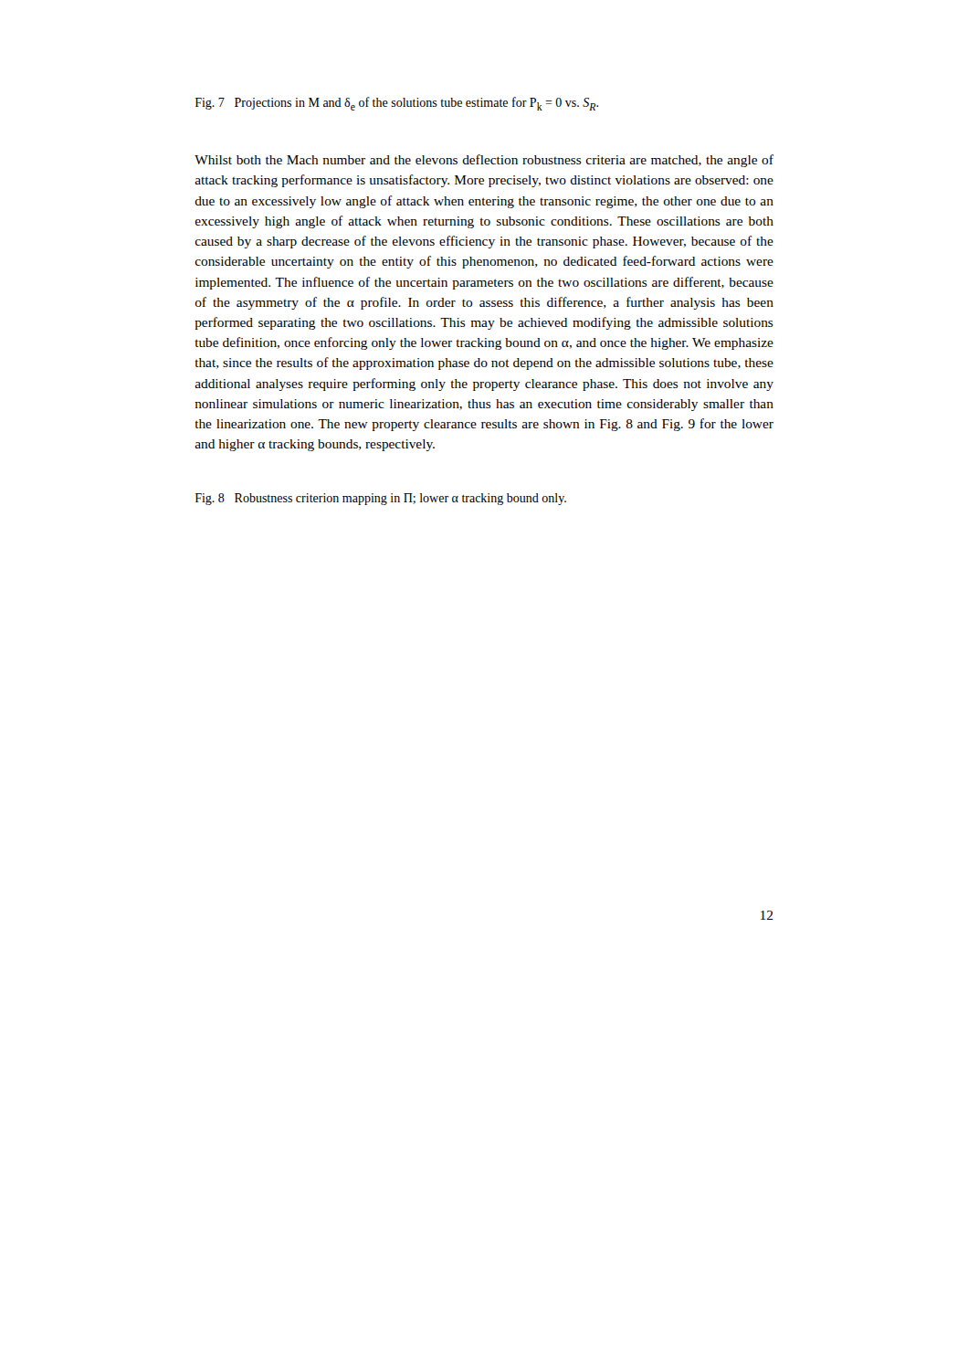Fig. 7 Projections in M and δe of the solutions tube estimate for Pk = 0 vs. SR.
Whilst both the Mach number and the elevons deflection robustness criteria are matched, the angle of attack tracking performance is unsatisfactory. More precisely, two distinct violations are observed: one due to an excessively low angle of attack when entering the transonic regime, the other one due to an excessively high angle of attack when returning to subsonic conditions. These oscillations are both caused by a sharp decrease of the elevons efficiency in the transonic phase. However, because of the considerable uncertainty on the entity of this phenomenon, no dedicated feed-forward actions were implemented. The influence of the uncertain parameters on the two oscillations are different, because of the asymmetry of the α profile. In order to assess this difference, a further analysis has been performed separating the two oscillations. This may be achieved modifying the admissible solutions tube definition, once enforcing only the lower tracking bound on α, and once the higher. We emphasize that, since the results of the approximation phase do not depend on the admissible solutions tube, these additional analyses require performing only the property clearance phase. This does not involve any nonlinear simulations or numeric linearization, thus has an execution time considerably smaller than the linearization one. The new property clearance results are shown in Fig. 8 and Fig. 9 for the lower and higher α tracking bounds, respectively.
Fig. 8 Robustness criterion mapping in Π; lower α tracking bound only.
12